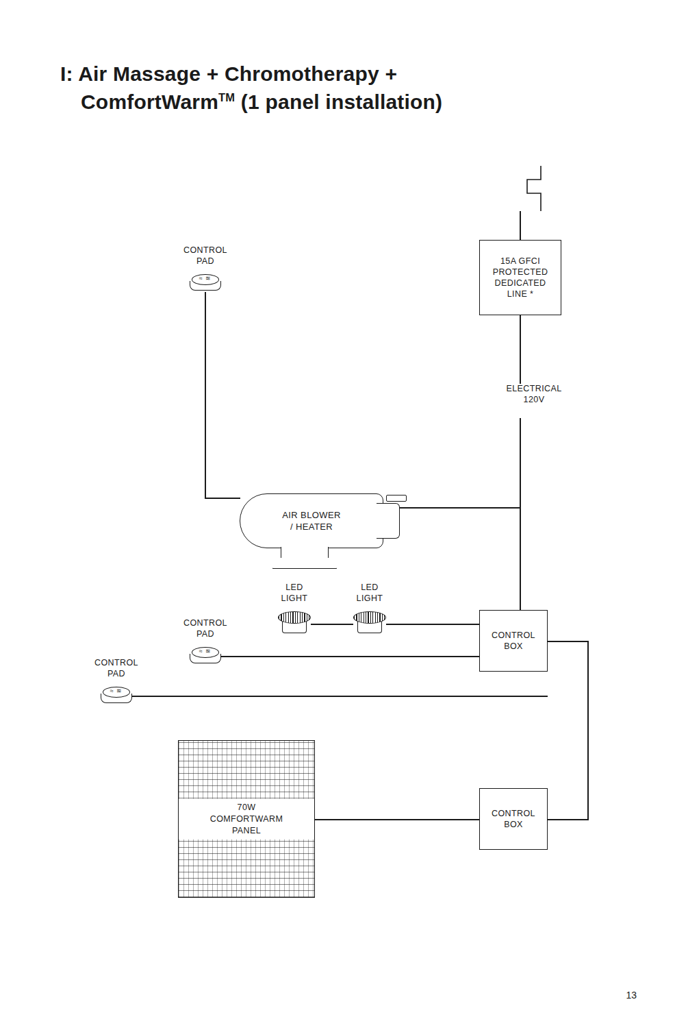I: Air Massage + Chromotherapy +ComfortWarmTM (1 panel installation)
15A GFCI
PROTECTED
DEDICATED
LINE *
ELECTRICAL
120V
CONTROL
PAD
≈ ≋
AIR BLOWER
/ HEATER
LED
LIGHT
LED
LIGHT
CONTROL
PAD
≈ ≋
CONTROL
BOX
CONTROL
PAD
≈ ≋
70W
COMFORTWARM
PANEL
CONTROL
BOX
13